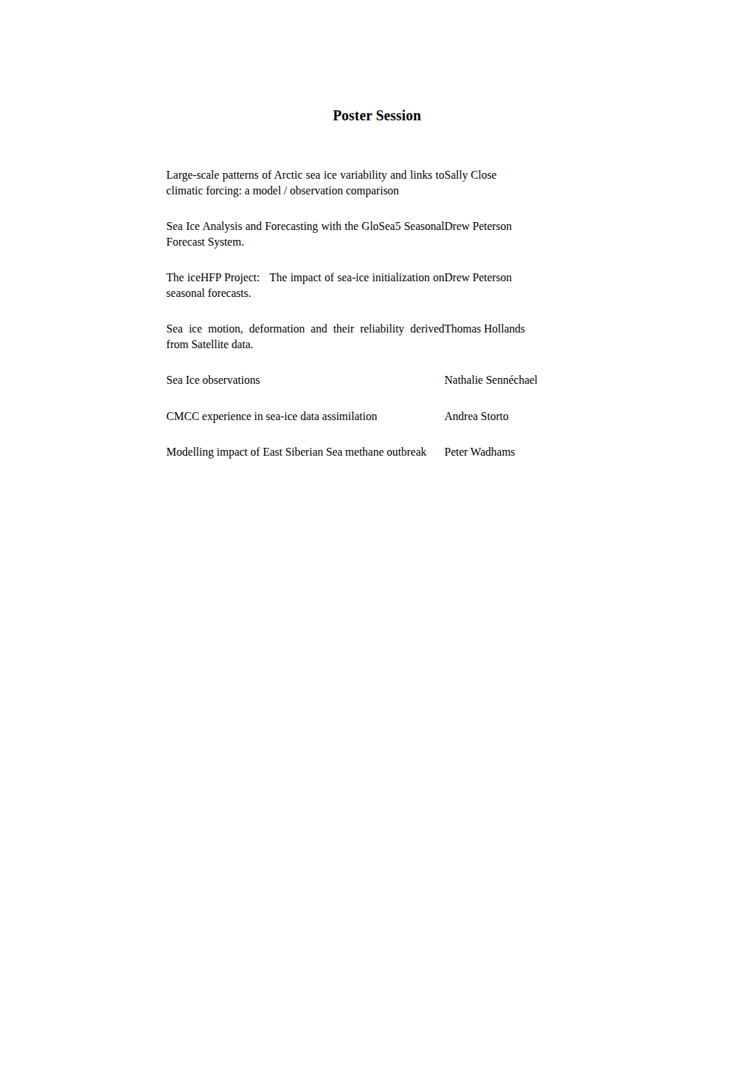Poster Session
| Large-scale patterns of Arctic sea ice variability and links to climatic forcing: a model / observation comparison | Sally Close |
| Sea Ice Analysis and Forecasting with the GloSea5 Seasonal Forecast System. | Drew Peterson |
| The iceHFP Project: The impact of sea-ice initialization on seasonal forecasts. | Drew Peterson |
| Sea ice motion, deformation and their reliability derived from Satellite data. | Thomas Hollands |
| Sea Ice observations | Nathalie Sennéchael |
| CMCC experience in sea-ice data assimilation | Andrea Storto |
| Modelling impact of East Siberian Sea methane outbreak | Peter Wadhams |